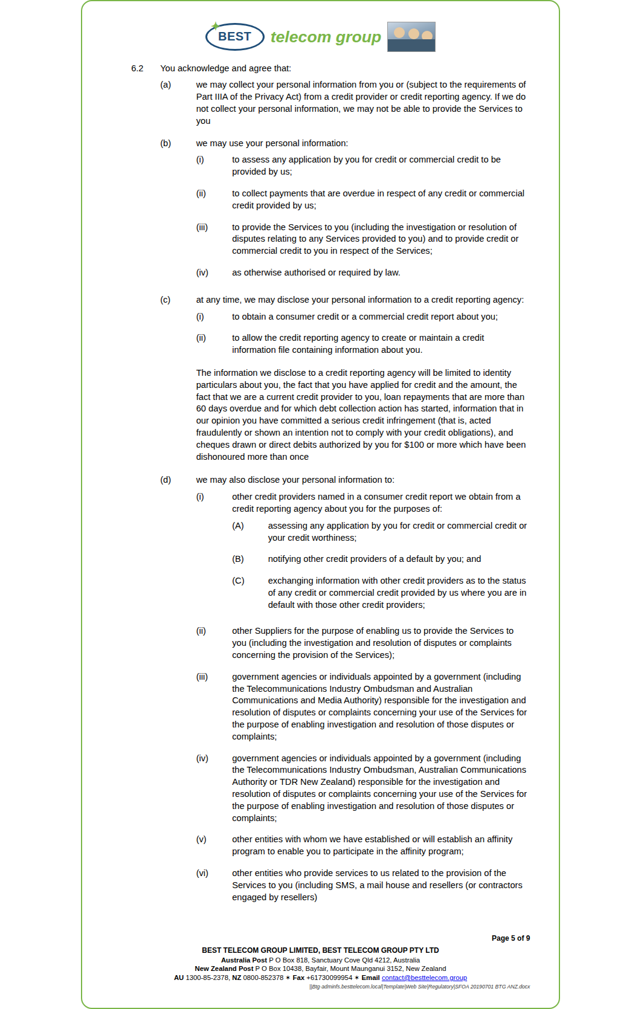✦BEST telecom group
6.2
You acknowledge and agree that:
(a)
we may collect your personal information from you or (subject to the requirements of Part IIIA of the Privacy Act) from a credit provider or credit reporting agency. If we do not collect your personal information, we may not be able to provide the Services to you
(b)
we may use your personal information:
(i)
to assess any application by you for credit or commercial credit to be provided by us;
(ii)
to collect payments that are overdue in respect of any credit or commercial credit provided by us;
(iii)
to provide the Services to you (including the investigation or resolution of disputes relating to any Services provided to you) and to provide credit or commercial credit to you in respect of the Services;
(iv)
as otherwise authorised or required by law.
(c)
at any time, we may disclose your personal information to a credit reporting agency:
(i)
to obtain a consumer credit or a commercial credit report about you;
(ii)
to allow the credit reporting agency to create or maintain a credit information file containing information about you.
The information we disclose to a credit reporting agency will be limited to identity particulars about you, the fact that you have applied for credit and the amount, the fact that we are a current credit provider to you, loan repayments that are more than 60 days overdue and for which debt collection action has started, information that in our opinion you have committed a serious credit infringement (that is, acted fraudulently or shown an intention not to comply with your credit obligations), and cheques drawn or direct debits authorized by you for $100 or more which have been dishonoured more than once
(d)
we may also disclose your personal information to:
(i)
other credit providers named in a consumer credit report we obtain from a credit reporting agency about you for the purposes of:
(A)
assessing any application by you for credit or commercial credit or your credit worthiness;
(B)
notifying other credit providers of a default by you; and
(C)
exchanging information with other credit providers as to the status of any credit or commercial credit provided by us where you are in default with those other credit providers;
(ii)
other Suppliers for the purpose of enabling us to provide the Services to you (including the investigation and resolution of disputes or complaints concerning the provision of the Services);
(iii)
government agencies or individuals appointed by a government (including the Telecommunications Industry Ombudsman and Australian Communications and Media Authority) responsible for the investigation and resolution of disputes or complaints concerning your use of the Services for the purpose of enabling investigation and resolution of those disputes or complaints;
(iv)
government agencies or individuals appointed by a government (including the Telecommunications Industry Ombudsman, Australian Communications Authority or TDR New Zealand) responsible for the investigation and resolution of disputes or complaints concerning your use of the Services for the purpose of enabling investigation and resolution of those disputes or complaints;
(v)
other entities with whom we have established or will establish an affinity program to enable you to participate in the affinity program;
(vi)
other entities who provide services to us related to the provision of the Services to you (including SMS, a mail house and resellers (or contractors engaged by resellers)
Page 5 of 9
BEST TELECOM GROUP LIMITED, BEST TELECOM GROUP PTY LTD
Australia Post P O Box 818, Sanctuary Cove Qld 4212, Australia
New Zealand Post P O Box 10438, Bayfair, Mount Maunganui 3152, New Zealand
AU 1300-85-2378, NZ 0800-852378 ✶ Fax +61730099954 ✶ Email contact@besttelecom.group
||Btg-adminfs.besttelecom.local|Template|Web Site|Regulatory|SFOA 20190701 BTG ANZ.docx